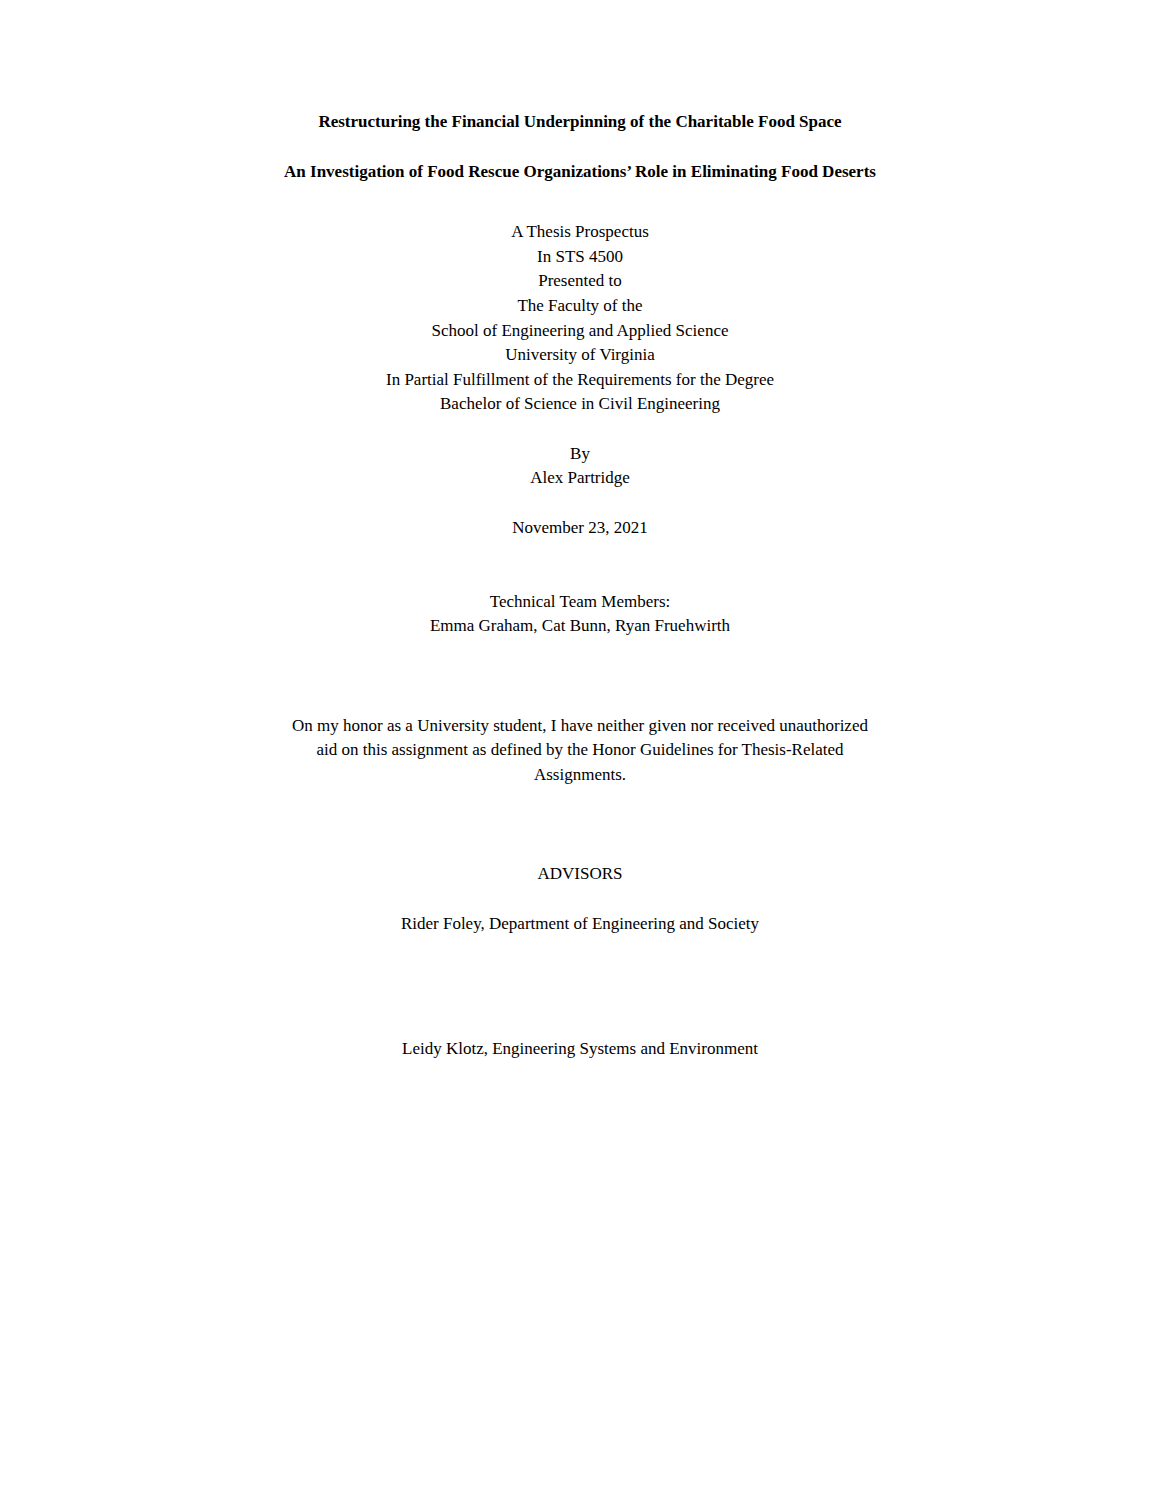Restructuring the Financial Underpinning of the Charitable Food Space
An Investigation of Food Rescue Organizations’ Role in Eliminating Food Deserts
A Thesis Prospectus
In STS 4500
Presented to
The Faculty of the
School of Engineering and Applied Science
University of Virginia
In Partial Fulfillment of the Requirements for the Degree
Bachelor of Science in Civil Engineering
By
Alex Partridge
November 23, 2021
Technical Team Members:
Emma Graham, Cat Bunn, Ryan Fruehwirth
On my honor as a University student, I have neither given nor received unauthorized aid on this assignment as defined by the Honor Guidelines for Thesis-Related Assignments.
ADVISORS
Rider Foley, Department of Engineering and Society
Leidy Klotz, Engineering Systems and Environment